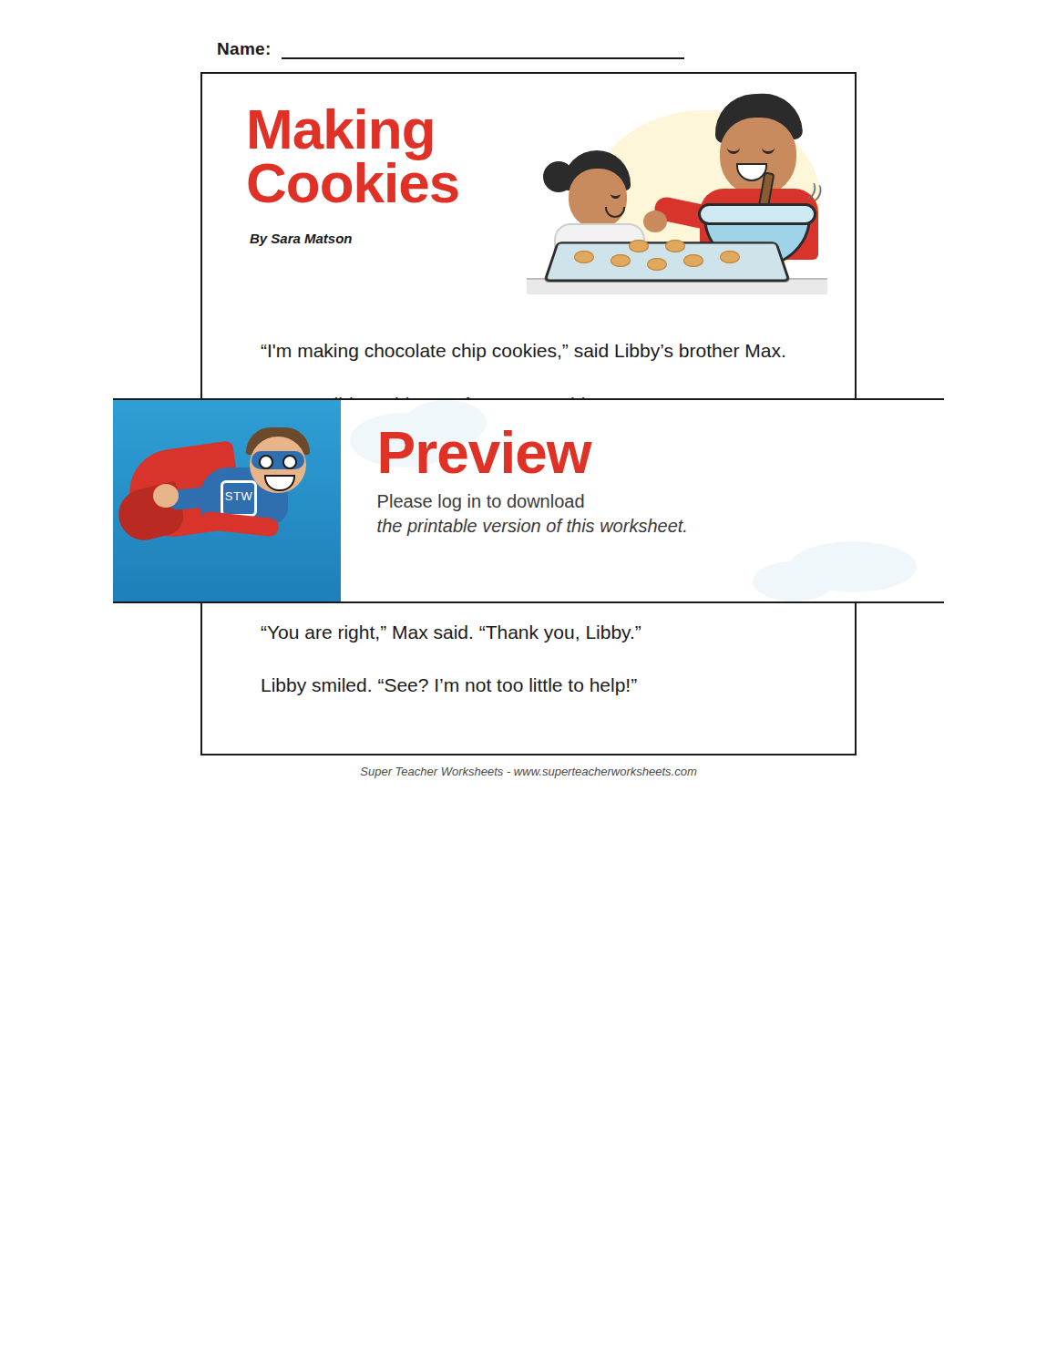Name:
Making
Cookies
By Sara Matson
))
“I'm making chocolate chip cookies,” said Libby’s brother Max.
“Stop!” Libby said. “You forgot something.”
Max checked. “I put in sugar and butter. I put in eggs, salt, and flour. What did I forget?”
Libby ran to the cupboard for a jar. “You forgot the chocolate chips.”
“You are right,” Max said. “Thank you, Libby.”
Libby smiled. “See? I’m not too little to help!”
STW
Preview
Please log in to download
the printable version of this worksheet.
Super Teacher Worksheets - www.superteacherworksheets.com